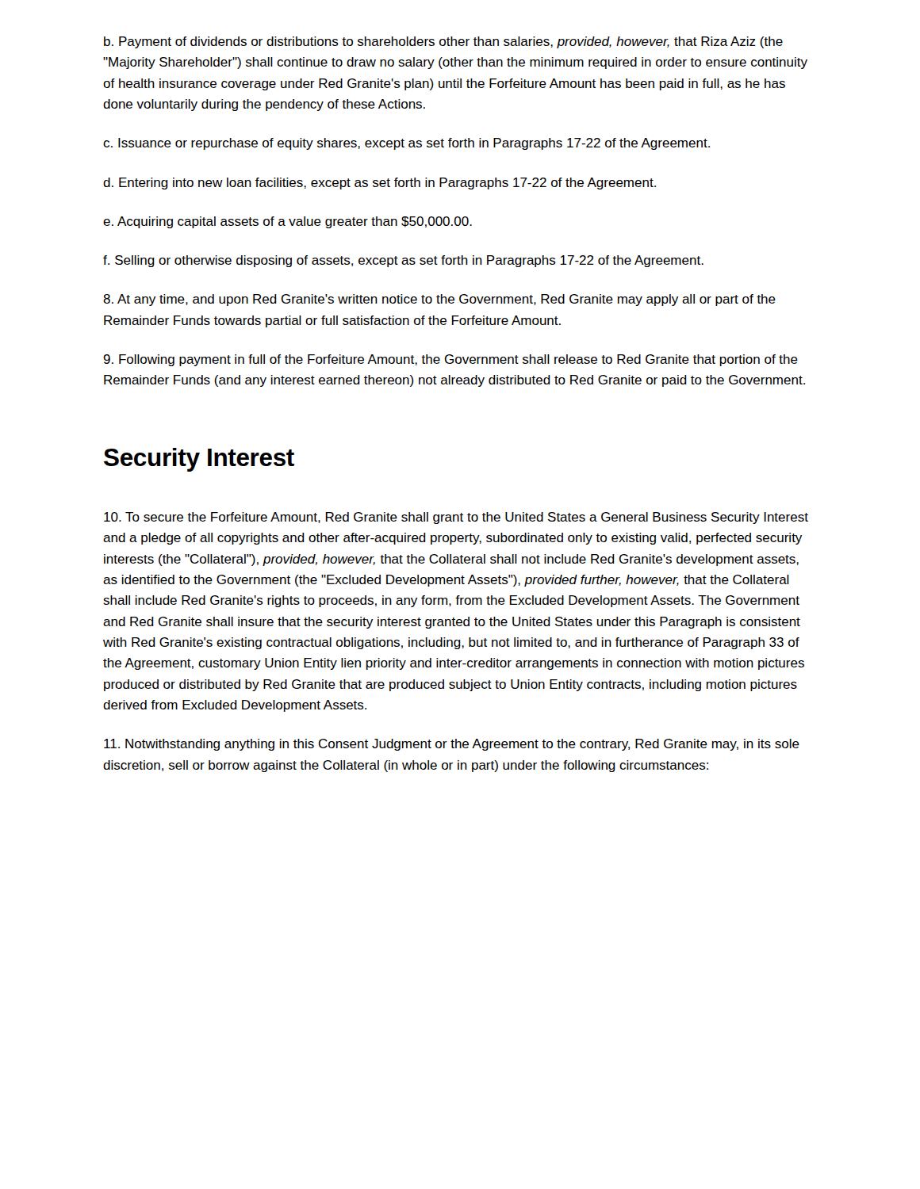b. Payment of dividends or distributions to shareholders other than salaries, provided, however, that Riza Aziz (the "Majority Shareholder") shall continue to draw no salary (other than the minimum required in order to ensure continuity of health insurance coverage under Red Granite's plan) until the Forfeiture Amount has been paid in full, as he has done voluntarily during the pendency of these Actions.
c. Issuance or repurchase of equity shares, except as set forth in Paragraphs 17-22 of the Agreement.
d. Entering into new loan facilities, except as set forth in Paragraphs 17-22 of the Agreement.
e. Acquiring capital assets of a value greater than $50,000.00.
f. Selling or otherwise disposing of assets, except as set forth in Paragraphs 17-22 of the Agreement.
8. At any time, and upon Red Granite's written notice to the Government, Red Granite may apply all or part of the Remainder Funds towards partial or full satisfaction of the Forfeiture Amount.
9. Following payment in full of the Forfeiture Amount, the Government shall release to Red Granite that portion of the Remainder Funds (and any interest earned thereon) not already distributed to Red Granite or paid to the Government.
Security Interest
10. To secure the Forfeiture Amount, Red Granite shall grant to the United States a General Business Security Interest and a pledge of all copyrights and other after-acquired property, subordinated only to existing valid, perfected security interests (the "Collateral"), provided, however, that the Collateral shall not include Red Granite's development assets, as identified to the Government (the "Excluded Development Assets"), provided further, however, that the Collateral shall include Red Granite's rights to proceeds, in any form, from the Excluded Development Assets. The Government and Red Granite shall insure that the security interest granted to the United States under this Paragraph is consistent with Red Granite's existing contractual obligations, including, but not limited to, and in furtherance of Paragraph 33 of the Agreement, customary Union Entity lien priority and inter-creditor arrangements in connection with motion pictures produced or distributed by Red Granite that are produced subject to Union Entity contracts, including motion pictures derived from Excluded Development Assets.
11. Notwithstanding anything in this Consent Judgment or the Agreement to the contrary, Red Granite may, in its sole discretion, sell or borrow against the Collateral (in whole or in part) under the following circumstances: